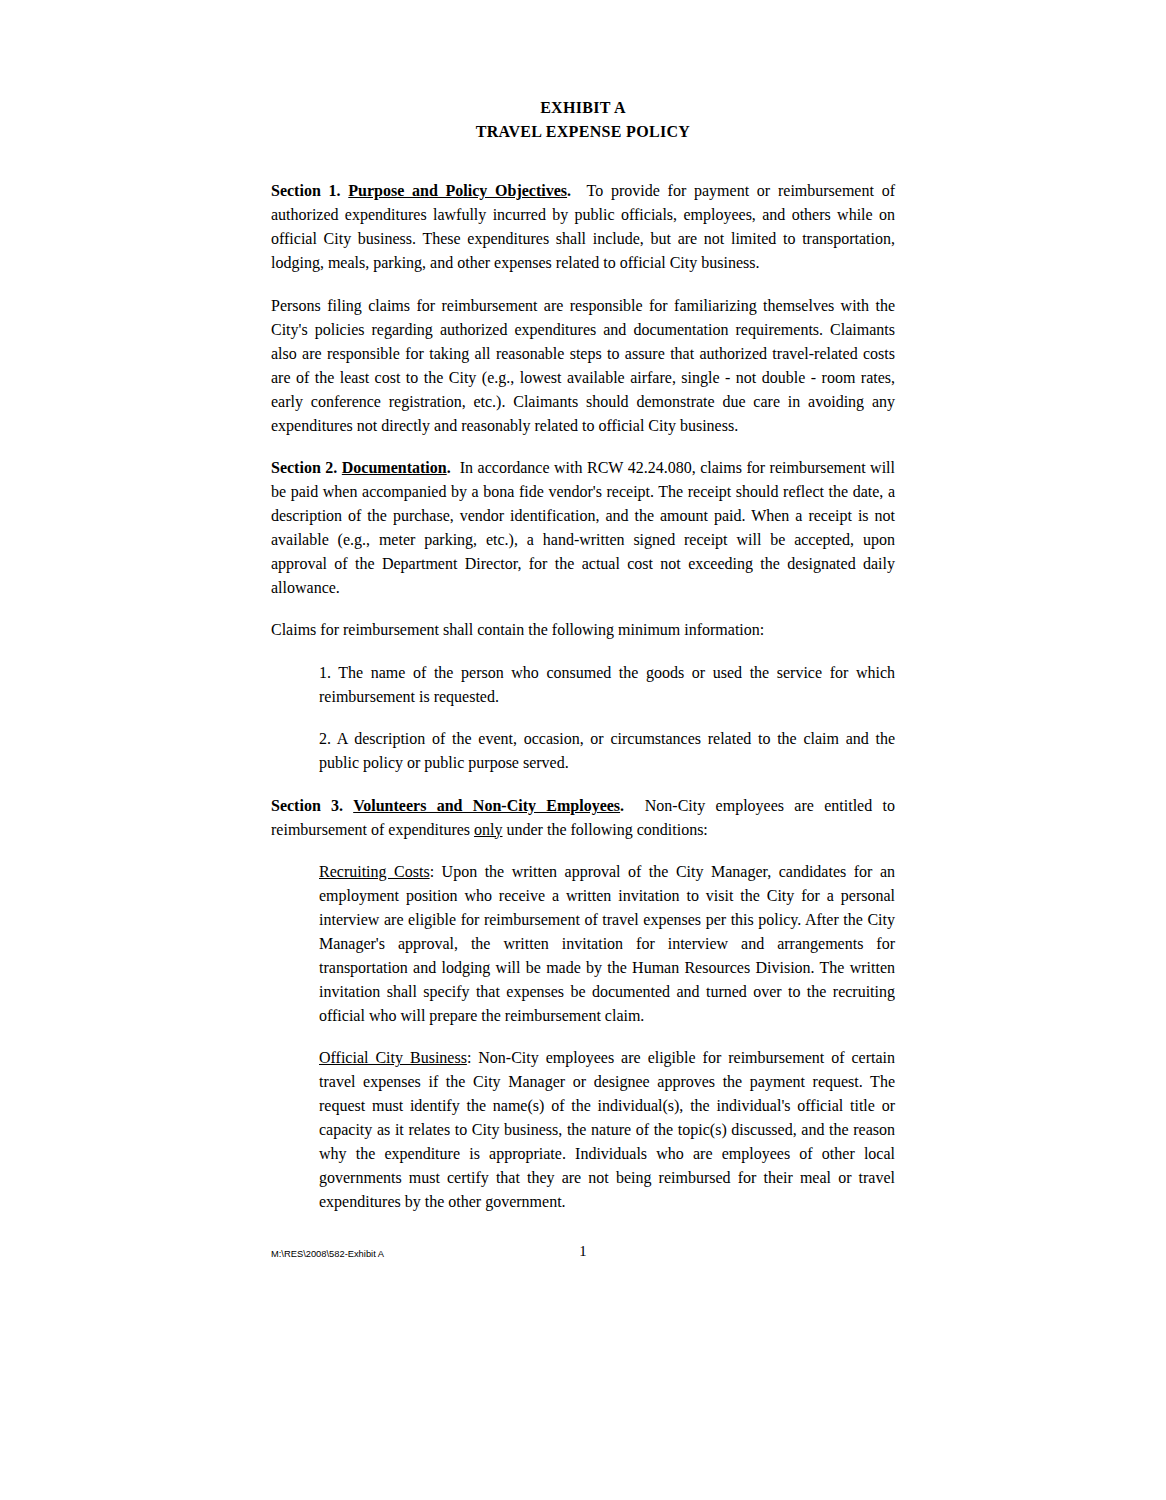EXHIBIT A
TRAVEL EXPENSE POLICY
Section 1. Purpose and Policy Objectives. To provide for payment or reimbursement of authorized expenditures lawfully incurred by public officials, employees, and others while on official City business. These expenditures shall include, but are not limited to transportation, lodging, meals, parking, and other expenses related to official City business.
Persons filing claims for reimbursement are responsible for familiarizing themselves with the City's policies regarding authorized expenditures and documentation requirements. Claimants also are responsible for taking all reasonable steps to assure that authorized travel-related costs are of the least cost to the City (e.g., lowest available airfare, single - not double - room rates, early conference registration, etc.). Claimants should demonstrate due care in avoiding any expenditures not directly and reasonably related to official City business.
Section 2. Documentation. In accordance with RCW 42.24.080, claims for reimbursement will be paid when accompanied by a bona fide vendor's receipt. The receipt should reflect the date, a description of the purchase, vendor identification, and the amount paid. When a receipt is not available (e.g., meter parking, etc.), a hand-written signed receipt will be accepted, upon approval of the Department Director, for the actual cost not exceeding the designated daily allowance.
Claims for reimbursement shall contain the following minimum information:
1. The name of the person who consumed the goods or used the service for which reimbursement is requested.
2. A description of the event, occasion, or circumstances related to the claim and the public policy or public purpose served.
Section 3. Volunteers and Non-City Employees. Non-City employees are entitled to reimbursement of expenditures only under the following conditions:
Recruiting Costs: Upon the written approval of the City Manager, candidates for an employment position who receive a written invitation to visit the City for a personal interview are eligible for reimbursement of travel expenses per this policy. After the City Manager's approval, the written invitation for interview and arrangements for transportation and lodging will be made by the Human Resources Division. The written invitation shall specify that expenses be documented and turned over to the recruiting official who will prepare the reimbursement claim.
Official City Business: Non-City employees are eligible for reimbursement of certain travel expenses if the City Manager or designee approves the payment request. The request must identify the name(s) of the individual(s), the individual's official title or capacity as it relates to City business, the nature of the topic(s) discussed, and the reason why the expenditure is appropriate. Individuals who are employees of other local governments must certify that they are not being reimbursed for their meal or travel expenditures by the other government.
M:\RES\2008\582-Exhibit A
1